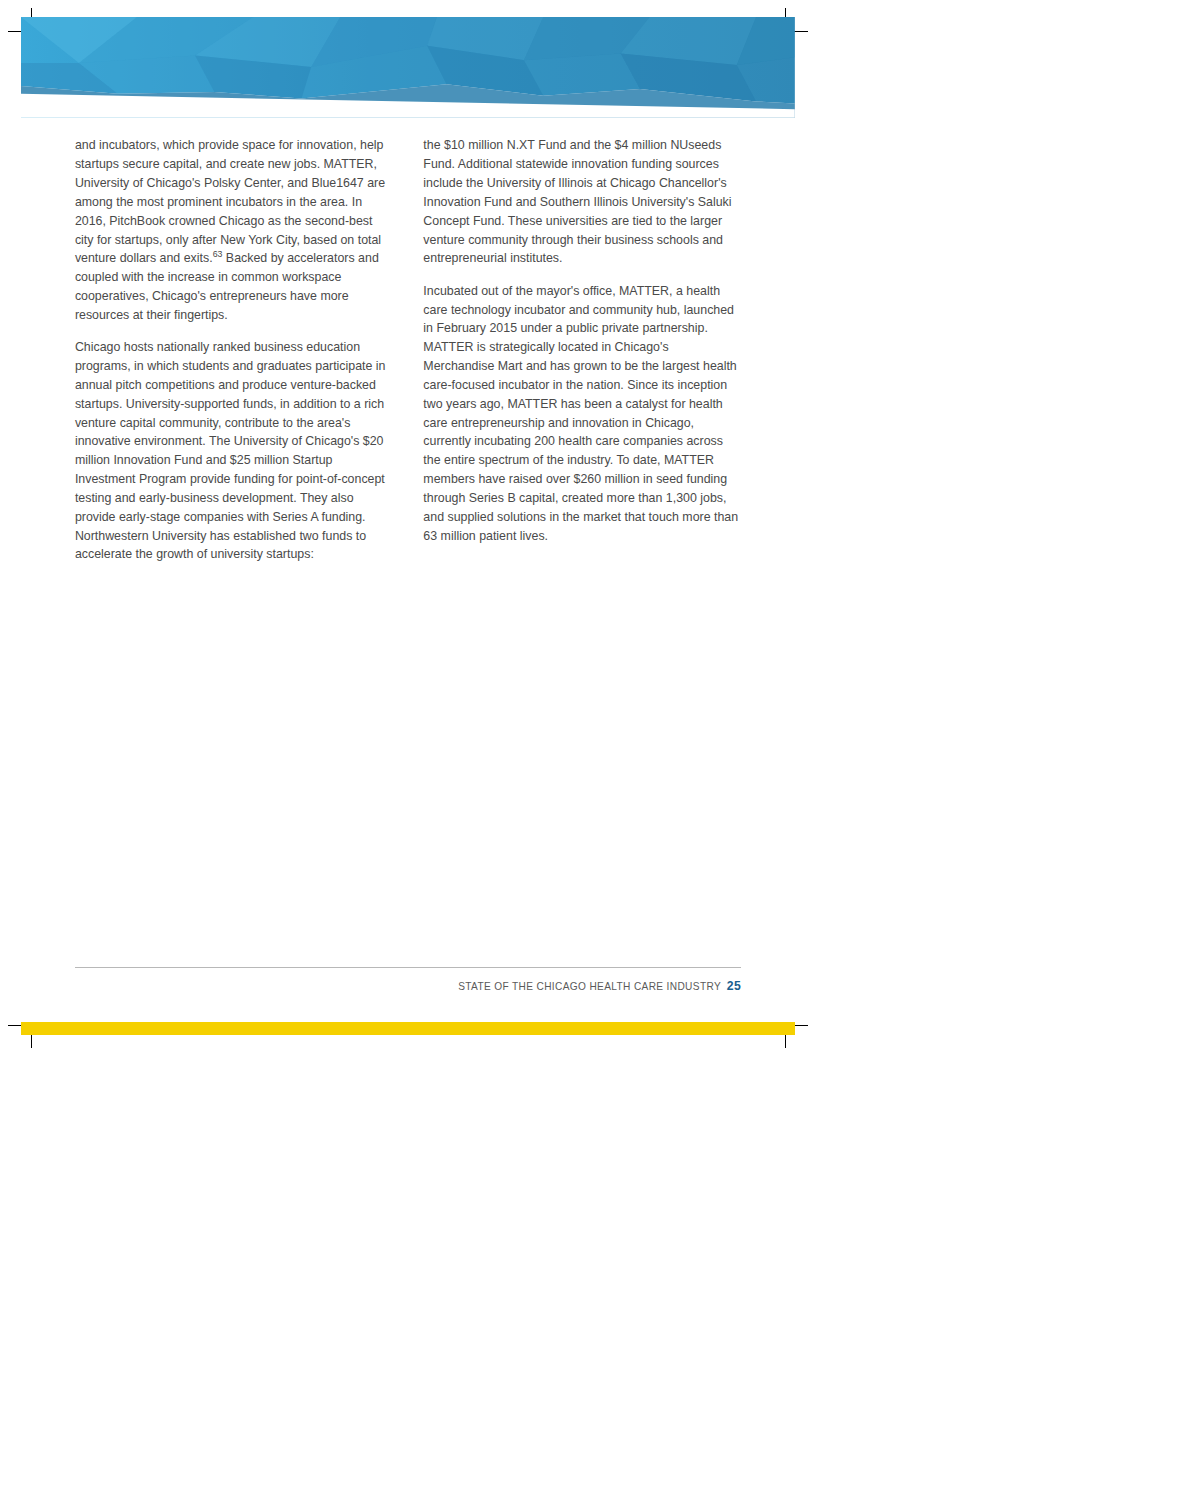and incubators, which provide space for innovation, help startups secure capital, and create new jobs. MATTER, University of Chicago's Polsky Center, and Blue1647 are among the most prominent incubators in the area. In 2016, PitchBook crowned Chicago as the second-best city for startups, only after New York City, based on total venture dollars and exits.63 Backed by accelerators and coupled with the increase in common workspace cooperatives, Chicago's entrepreneurs have more resources at their fingertips.
Chicago hosts nationally ranked business education programs, in which students and graduates participate in annual pitch competitions and produce venture-backed startups. University-supported funds, in addition to a rich venture capital community, contribute to the area's innovative environment. The University of Chicago's $20 million Innovation Fund and $25 million Startup Investment Program provide funding for point-of-concept testing and early-business development. They also provide early-stage companies with Series A funding. Northwestern University has established two funds to accelerate the growth of university startups:
the $10 million N.XT Fund and the $4 million NUseeds Fund. Additional statewide innovation funding sources include the University of Illinois at Chicago Chancellor's Innovation Fund and Southern Illinois University's Saluki Concept Fund. These universities are tied to the larger venture community through their business schools and entrepreneurial institutes.
Incubated out of the mayor's office, MATTER, a health care technology incubator and community hub, launched in February 2015 under a public private partnership. MATTER is strategically located in Chicago's Merchandise Mart and has grown to be the largest health care-focused incubator in the nation. Since its inception two years ago, MATTER has been a catalyst for health care entrepreneurship and innovation in Chicago, currently incubating 200 health care companies across the entire spectrum of the industry. To date, MATTER members have raised over $260 million in seed funding through Series B capital, created more than 1,300 jobs, and supplied solutions in the market that touch more than 63 million patient lives.
State of the Chicago Health Care Industry25